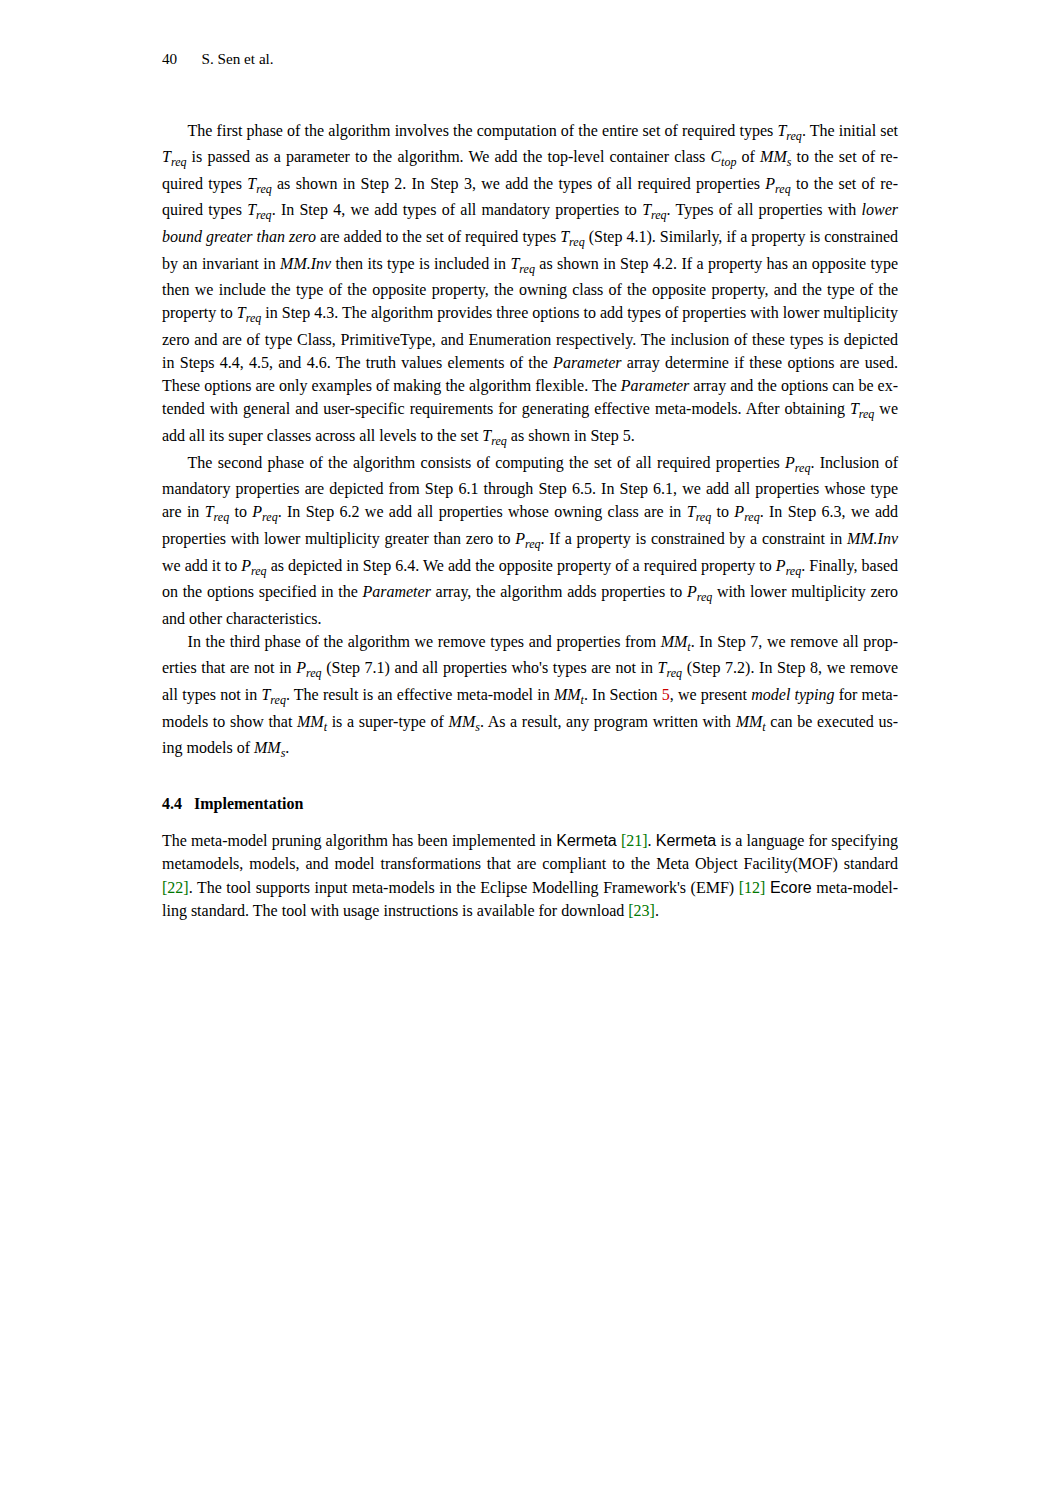40 S. Sen et al.
The first phase of the algorithm involves the computation of the entire set of required types Treq. The initial set Treq is passed as a parameter to the algorithm. We add the top-level container class Ctop of MMs to the set of required types Treq as shown in Step 2. In Step 3, we add the types of all required properties Preq to the set of required types Treq. In Step 4, we add types of all mandatory properties to Treq. Types of all properties with lower bound greater than zero are added to the set of required types Treq (Step 4.1). Similarly, if a property is constrained by an invariant in MM.Inv then its type is included in Treq as shown in Step 4.2. If a property has an opposite type then we include the type of the opposite property, the owning class of the opposite property, and the type of the property to Treq in Step 4.3. The algorithm provides three options to add types of properties with lower multiplicity zero and are of type Class, PrimitiveType, and Enumeration respectively. The inclusion of these types is depicted in Steps 4.4, 4.5, and 4.6. The truth values elements of the Parameter array determine if these options are used. These options are only examples of making the algorithm flexible. The Parameter array and the options can be extended with general and user-specific requirements for generating effective meta-models. After obtaining Treq we add all its super classes across all levels to the set Treq as shown in Step 5.
The second phase of the algorithm consists of computing the set of all required properties Preq. Inclusion of mandatory properties are depicted from Step 6.1 through Step 6.5. In Step 6.1, we add all properties whose type are in Treq to Preq. In Step 6.2 we add all properties whose owning class are in Treq to Preq. In Step 6.3, we add properties with lower multiplicity greater than zero to Preq. If a property is constrained by a constraint in MM.Inv we add it to Preq as depicted in Step 6.4. We add the opposite property of a required property to Preq. Finally, based on the options specified in the Parameter array, the algorithm adds properties to Preq with lower multiplicity zero and other characteristics.
In the third phase of the algorithm we remove types and properties from MMt. In Step 7, we remove all properties that are not in Preq (Step 7.1) and all properties who's types are not in Treq (Step 7.2). In Step 8, we remove all types not in Treq. The result is an effective meta-model in MMt. In Section 5, we present model typing for meta-models to show that MMt is a super-type of MMs. As a result, any program written with MMt can be executed using models of MMs.
4.4 Implementation
The meta-model pruning algorithm has been implemented in Kermeta [21]. Kermeta is a language for specifying metamodels, models, and model transformations that are compliant to the Meta Object Facility(MOF) standard [22]. The tool supports input meta-models in the Eclipse Modelling Framework's (EMF) [12] Ecore meta-modelling standard. The tool with usage instructions is available for download [23].